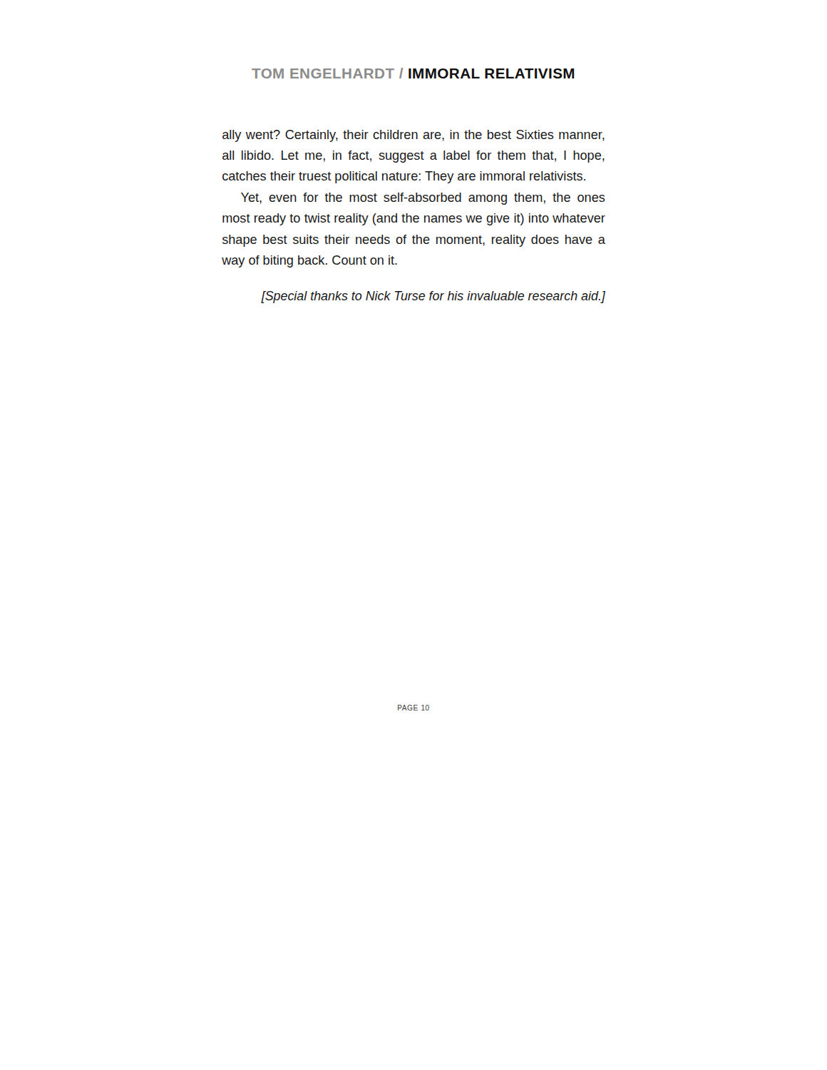TOM ENGELHARDT / IMMORAL RELATIVISM
ally went? Certainly, their children are, in the best Sixties manner, all libido. Let me, in fact, suggest a label for them that, I hope, catches their truest political nature: They are immoral relativists.
Yet, even for the most self-absorbed among them, the ones most ready to twist reality (and the names we give it) into whatever shape best suits their needs of the moment, reality does have a way of biting back. Count on it.
[Special thanks to Nick Turse for his invaluable research aid.]
PAGE 10